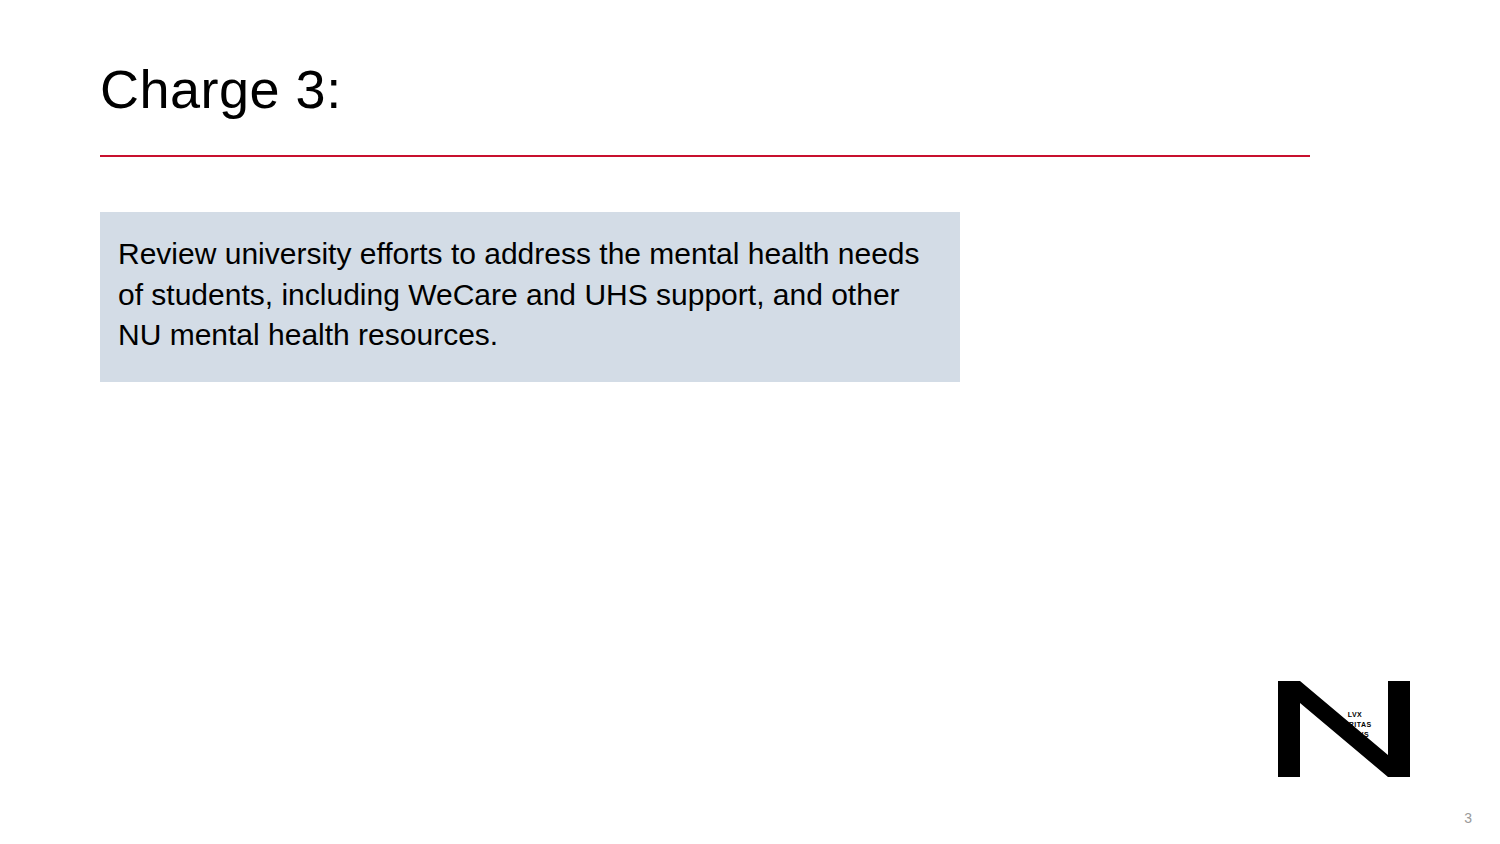Charge 3:
Review university efforts to address the mental health needs of students, including WeCare and UHS support, and other NU mental health resources.
LVX VERITAS VIRTVS
3